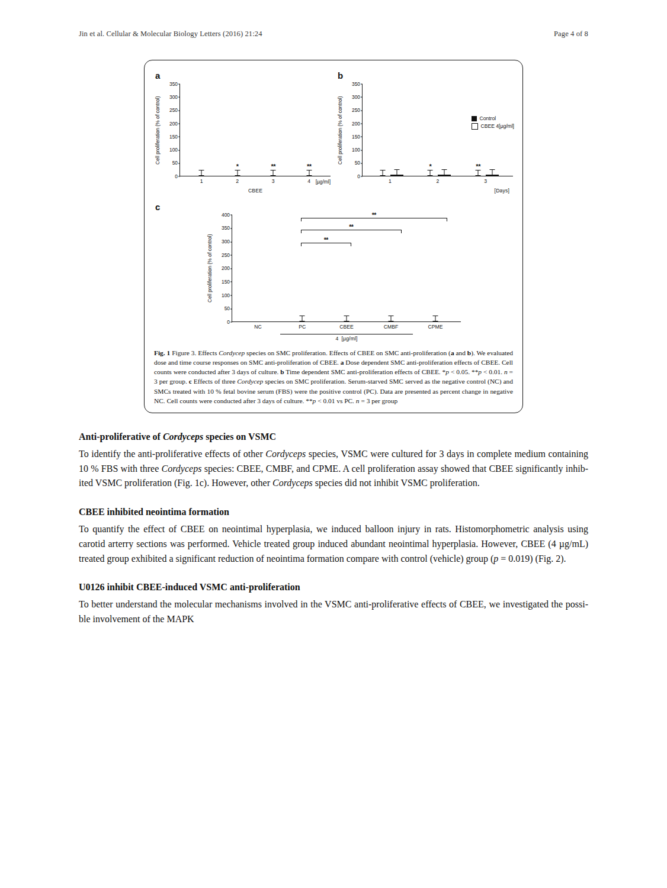Jin et al. Cellular & Molecular Biology Letters (2016) 21:24 Page 4 of 8
a
Cell proliferation (% of control)
350 300 250 200 150 100 50 0
*
**
**
1234
CBEE
[µg/ml]
b
Cell proliferation (% of control)
350 300 250 200 150 100 50 0
*
**
Control
CBEE 4[µg/ml]
123
[Days]
c
Cell proliferation (% of control)
400 350 300 250 200 150 100 50 0
**
**
**
NC PC CBEE CMBF CPME
4 [µg/ml]
Fig. 1 Figure 3. Effects Cordycep species on SMC proliferation. Effects of CBEE on SMC anti-proliferation (a and b). We evaluated dose and time course responses on SMC anti-proliferation of CBEE. a Dose dependent SMC anti-proliferation effects of CBEE. Cell counts were conducted after 3 days of culture. b Time dependent SMC anti-proliferation effects of CBEE. *p < 0.05. **p < 0.01. n = 3 per group. c Effects of three Cordycep species on SMC proliferation. Serum-starved SMC served as the negative control (NC) and SMCs treated with 10 % fetal bovine serum (FBS) were the positive control (PC). Data are presented as percent change in negative NC. Cell counts were conducted after 3 days of culture. **p < 0.01 vs PC. n = 3 per group
Anti-proliferative of Cordyceps species on VSMC
To identify the anti-proliferative effects of other Cordyceps species, VSMC were cultured for 3 days in complete medium containing 10 % FBS with three Cordyceps species: CBEE, CMBF, and CPME. A cell proliferation assay showed that CBEE significantly inhibited VSMC proliferation (Fig. 1c). However, other Cordyceps species did not inhibit VSMC proliferation.
CBEE inhibited neointima formation
To quantify the effect of CBEE on neointimal hyperplasia, we induced balloon injury in rats. Histomorphometric analysis using carotid arterry sections was performed. Vehicle treated group induced abundant neointimal hyperplasia. However, CBEE (4 µg/mL) treated group exhibited a significant reduction of neointima formation compare with control (vehicle) group (p = 0.019) (Fig. 2).
U0126 inhibit CBEE-induced VSMC anti-proliferation
To better understand the molecular mechanisms involved in the VSMC anti-proliferative effects of CBEE, we investigated the possible involvement of the MAPK